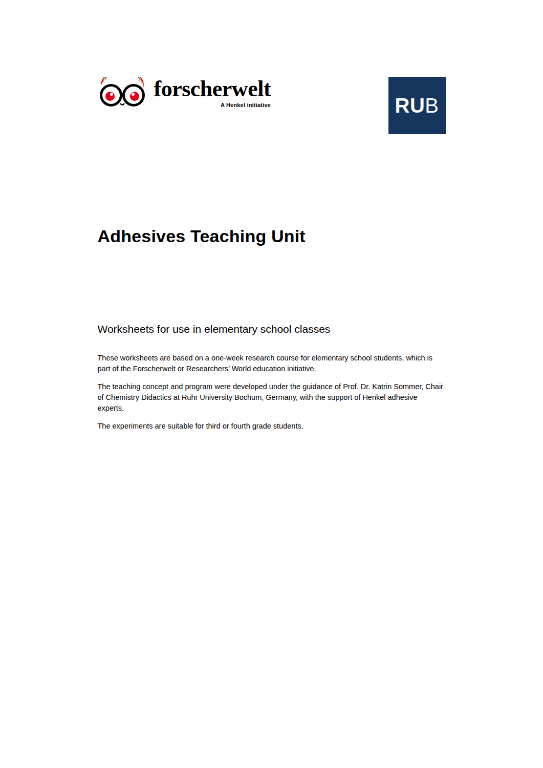forscherwelt A Henkel initiative
RUB
Adhesives Teaching Unit
Worksheets for use in elementary school classes
These worksheets are based on a one-week research course for elementary school students, which is part of the Forscherwelt or Researchers’ World education initiative.
The teaching concept and program were developed under the guidance of Prof. Dr. Katrin Sommer, Chair of Chemistry Didactics at Ruhr University Bochum, Germany, with the support of Henkel adhesive experts.
The experiments are suitable for third or fourth grade students.